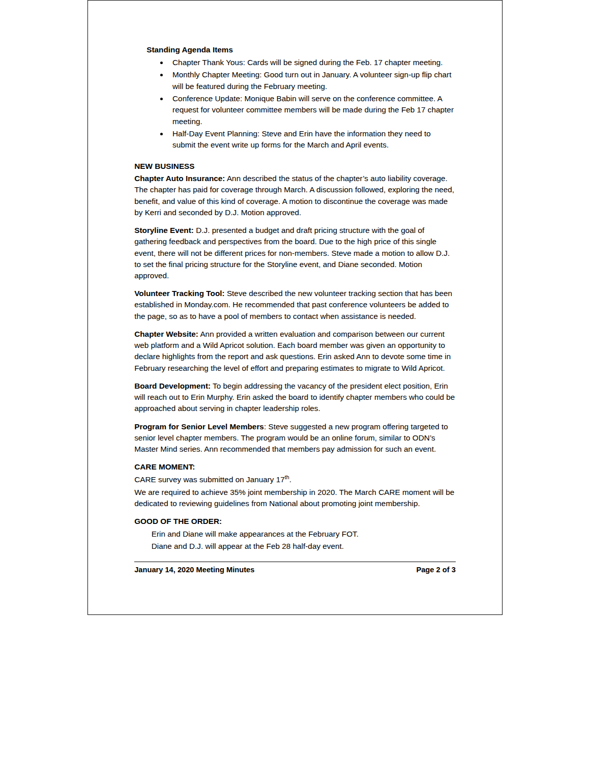Standing Agenda Items
Chapter Thank Yous: Cards will be signed during the Feb. 17 chapter meeting.
Monthly Chapter Meeting: Good turn out in January. A volunteer sign-up flip chart will be featured during the February meeting.
Conference Update: Monique Babin will serve on the conference committee. A request for volunteer committee members will be made during the Feb 17 chapter meeting.
Half-Day Event Planning: Steve and Erin have the information they need to submit the event write up forms for the March and April events.
NEW BUSINESS
Chapter Auto Insurance: Ann described the status of the chapter’s auto liability coverage. The chapter has paid for coverage through March. A discussion followed, exploring the need, benefit, and value of this kind of coverage. A motion to discontinue the coverage was made by Kerri and seconded by D.J. Motion approved.
Storyline Event: D.J. presented a budget and draft pricing structure with the goal of gathering feedback and perspectives from the board. Due to the high price of this single event, there will not be different prices for non-members. Steve made a motion to allow D.J. to set the final pricing structure for the Storyline event, and Diane seconded. Motion approved.
Volunteer Tracking Tool: Steve described the new volunteer tracking section that has been established in Monday.com. He recommended that past conference volunteers be added to the page, so as to have a pool of members to contact when assistance is needed.
Chapter Website: Ann provided a written evaluation and comparison between our current web platform and a Wild Apricot solution. Each board member was given an opportunity to declare highlights from the report and ask questions. Erin asked Ann to devote some time in February researching the level of effort and preparing estimates to migrate to Wild Apricot.
Board Development: To begin addressing the vacancy of the president elect position, Erin will reach out to Erin Murphy. Erin asked the board to identify chapter members who could be approached about serving in chapter leadership roles.
Program for Senior Level Members: Steve suggested a new program offering targeted to senior level chapter members. The program would be an online forum, similar to ODN’s Master Mind series. Ann recommended that members pay admission for such an event.
CARE MOMENT:
CARE survey was submitted on January 17th.
We are required to achieve 35% joint membership in 2020. The March CARE moment will be dedicated to reviewing guidelines from National about promoting joint membership.
GOOD OF THE ORDER:
Erin and Diane will make appearances at the February FOT.
Diane and D.J. will appear at the Feb 28 half-day event.
January 14, 2020 Meeting Minutes Page 2 of 3